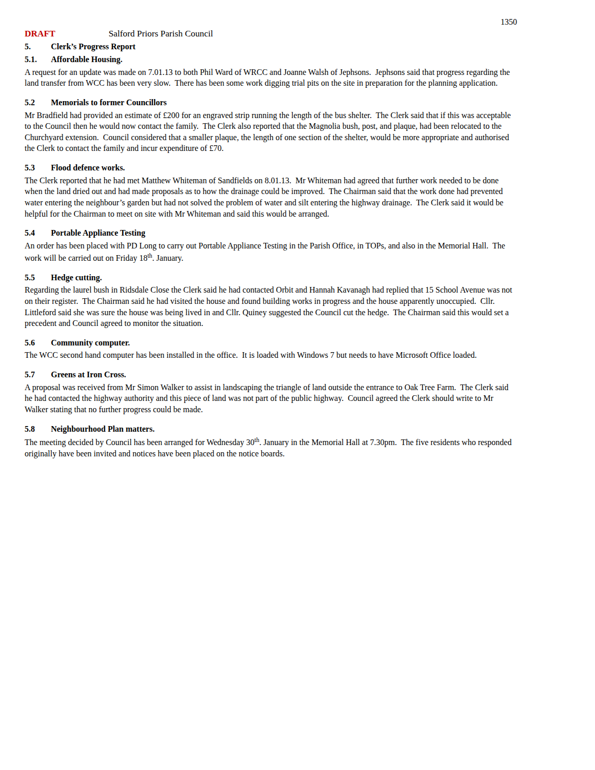1350
DRAFT Salford Priors Parish Council
5. Clerk’s Progress Report
5.1. Affordable Housing.
A request for an update was made on 7.01.13 to both Phil Ward of WRCC and Joanne Walsh of Jephsons. Jephsons said that progress regarding the land transfer from WCC has been very slow. There has been some work digging trial pits on the site in preparation for the planning application.
5.2 Memorials to former Councillors
Mr Bradfield had provided an estimate of £200 for an engraved strip running the length of the bus shelter. The Clerk said that if this was acceptable to the Council then he would now contact the family. The Clerk also reported that the Magnolia bush, post, and plaque, had been relocated to the Churchyard extension. Council considered that a smaller plaque, the length of one section of the shelter, would be more appropriate and authorised the Clerk to contact the family and incur expenditure of £70.
5.3 Flood defence works.
The Clerk reported that he had met Matthew Whiteman of Sandfields on 8.01.13. Mr Whiteman had agreed that further work needed to be done when the land dried out and had made proposals as to how the drainage could be improved. The Chairman said that the work done had prevented water entering the neighbour’s garden but had not solved the problem of water and silt entering the highway drainage. The Clerk said it would be helpful for the Chairman to meet on site with Mr Whiteman and said this would be arranged.
5.4 Portable Appliance Testing
An order has been placed with PD Long to carry out Portable Appliance Testing in the Parish Office, in TOPs, and also in the Memorial Hall. The work will be carried out on Friday 18th. January.
5.5 Hedge cutting.
Regarding the laurel bush in Ridsdale Close the Clerk said he had contacted Orbit and Hannah Kavanagh had replied that 15 School Avenue was not on their register. The Chairman said he had visited the house and found building works in progress and the house apparently unoccupied. Cllr. Littleford said she was sure the house was being lived in and Cllr. Quiney suggested the Council cut the hedge. The Chairman said this would set a precedent and Council agreed to monitor the situation.
5.6 Community computer.
The WCC second hand computer has been installed in the office. It is loaded with Windows 7 but needs to have Microsoft Office loaded.
5.7 Greens at Iron Cross.
A proposal was received from Mr Simon Walker to assist in landscaping the triangle of land outside the entrance to Oak Tree Farm. The Clerk said he had contacted the highway authority and this piece of land was not part of the public highway. Council agreed the Clerk should write to Mr Walker stating that no further progress could be made.
5.8 Neighbourhood Plan matters.
The meeting decided by Council has been arranged for Wednesday 30th. January in the Memorial Hall at 7.30pm. The five residents who responded originally have been invited and notices have been placed on the notice boards.